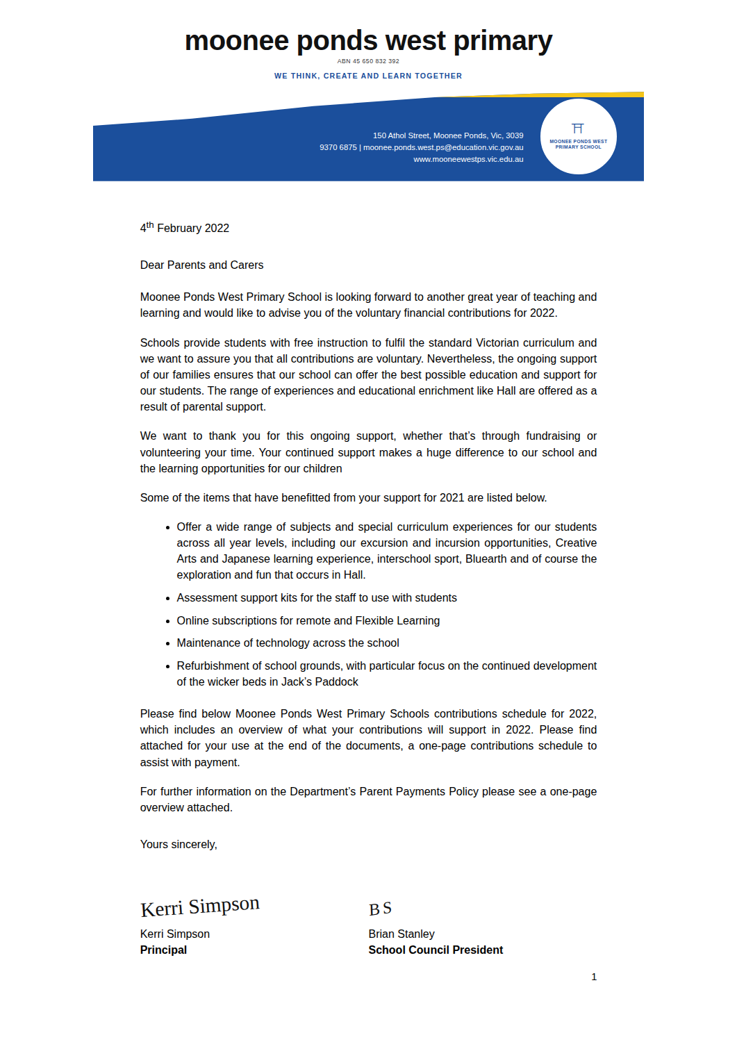moonee ponds west primary
ABN 45 650 832 392
We think, create and learn together
150 Athol Street, Moonee Ponds, Vic, 3039
9370 6875 | moonee.ponds.west.ps@education.vic.gov.au
www.mooneewestps.vic.edu.au
⛩
Moonee Ponds West
Primary School
4th February 2022
Dear Parents and Carers
Moonee Ponds West Primary School is looking forward to another great year of teaching and learning and would like to advise you of the voluntary financial contributions for 2022.
Schools provide students with free instruction to fulfil the standard Victorian curriculum and we want to assure you that all contributions are voluntary. Nevertheless, the ongoing support of our families ensures that our school can offer the best possible education and support for our students. The range of experiences and educational enrichment like Hall are offered as a result of parental support.
We want to thank you for this ongoing support, whether that’s through fundraising or volunteering your time. Your continued support makes a huge difference to our school and the learning opportunities for our children
Some of the items that have benefitted from your support for 2021 are listed below.
Offer a wide range of subjects and special curriculum experiences for our students across all year levels, including our excursion and incursion opportunities, Creative Arts and Japanese learning experience, interschool sport, Bluearth and of course the exploration and fun that occurs in Hall.
Assessment support kits for the staff to use with students
Online subscriptions for remote and Flexible Learning
Maintenance of technology across the school
Refurbishment of school grounds, with particular focus on the continued development of the wicker beds in Jack’s Paddock
Please find below Moonee Ponds West Primary Schools contributions schedule for 2022, which includes an overview of what your contributions will support in 2022. Please find attached for your use at the end of the documents, a one-page contributions schedule to assist with payment.
For further information on the Department’s Parent Payments Policy please see a one-page overview attached.
Yours sincerely,
Kerri Simpson
Kerri Simpson
Principal
B S
Brian Stanley
School Council President
1